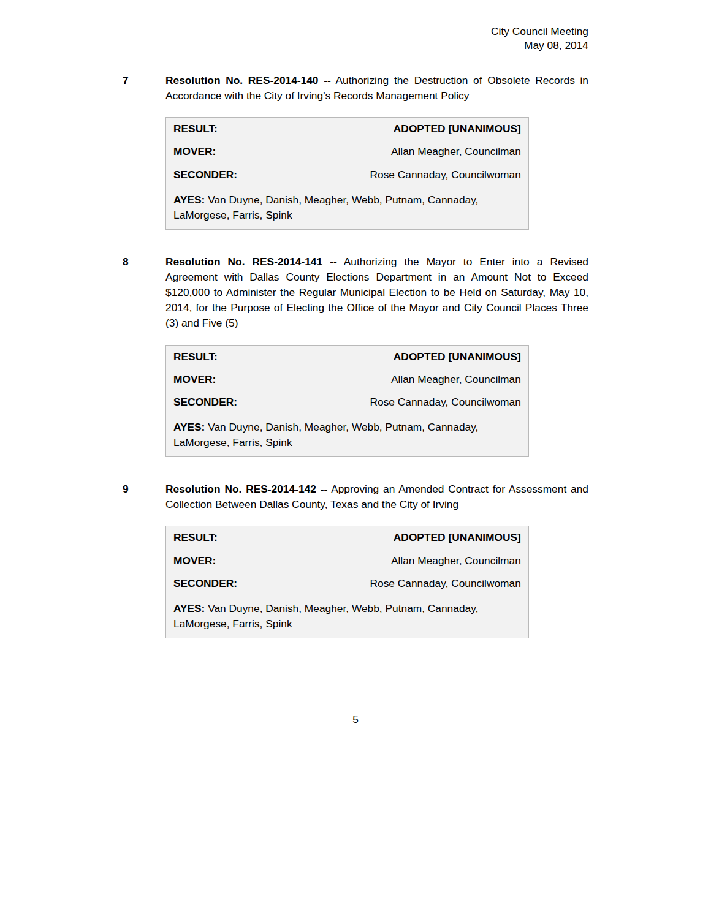City Council Meeting
May 08, 2014
7
Resolution No. RES-2014-140 -- Authorizing the Destruction of Obsolete Records in Accordance with the City of Irving's Records Management Policy
| RESULT: | ADOPTED [UNANIMOUS] |
| MOVER: | Allan Meagher, Councilman |
| SECONDER: | Rose Cannaday, Councilwoman |
| AYES: Van Duyne, Danish, Meagher, Webb, Putnam, Cannaday, LaMorgese, Farris, Spink |
8
Resolution No. RES-2014-141 -- Authorizing the Mayor to Enter into a Revised Agreement with Dallas County Elections Department in an Amount Not to Exceed $120,000 to Administer the Regular Municipal Election to be Held on Saturday, May 10, 2014, for the Purpose of Electing the Office of the Mayor and City Council Places Three (3) and Five (5)
| RESULT: | ADOPTED [UNANIMOUS] |
| MOVER: | Allan Meagher, Councilman |
| SECONDER: | Rose Cannaday, Councilwoman |
| AYES: Van Duyne, Danish, Meagher, Webb, Putnam, Cannaday, LaMorgese, Farris, Spink |
9
Resolution No. RES-2014-142 -- Approving an Amended Contract for Assessment and Collection Between Dallas County, Texas and the City of Irving
| RESULT: | ADOPTED [UNANIMOUS] |
| MOVER: | Allan Meagher, Councilman |
| SECONDER: | Rose Cannaday, Councilwoman |
| AYES: Van Duyne, Danish, Meagher, Webb, Putnam, Cannaday, LaMorgese, Farris, Spink |
5